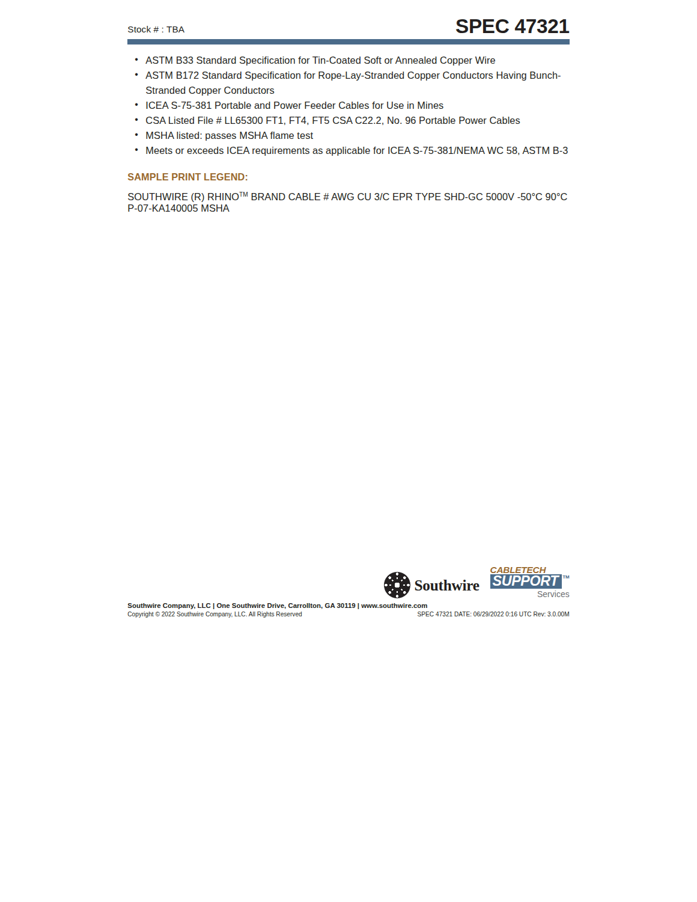Stock # : TBA
SPEC 47321
ASTM B33 Standard Specification for Tin-Coated Soft or Annealed Copper Wire
ASTM B172 Standard Specification for Rope-Lay-Stranded Copper Conductors Having Bunch-Stranded Copper Conductors
ICEA S-75-381 Portable and Power Feeder Cables for Use in Mines
CSA Listed File # LL65300 FT1, FT4, FT5 CSA C22.2, No. 96 Portable Power Cables
MSHA listed: passes MSHA flame test
Meets or exceeds ICEA requirements as applicable for ICEA S-75-381/NEMA WC 58, ASTM B-3
SAMPLE PRINT LEGEND:
SOUTHWIRE (R) RHINOTM BRAND CABLE # AWG CU 3/C EPR TYPE SHD-GC 5000V -50°C 90°C P-07-KA140005 MSHA
Southwire
CABLETECH
SUPPORT TM
Services
Southwire Company, LLC | One Southwire Drive, Carrollton, GA 30119 | www.southwire.com
Copyright © 2022 Southwire Company, LLC. All Rights Reserved
SPEC 47321 DATE: 06/29/2022 0:16 UTC Rev: 3.0.00M